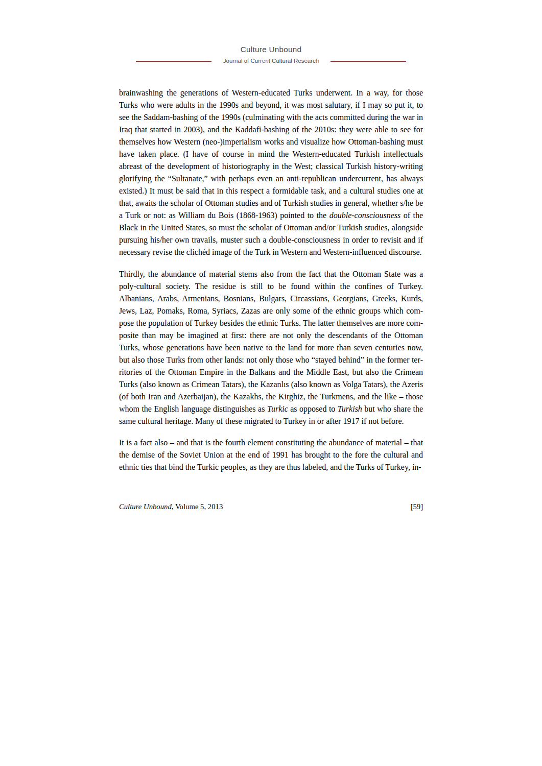Culture Unbound
Journal of Current Cultural Research
brainwashing the generations of Western-educated Turks underwent. In a way, for those Turks who were adults in the 1990s and beyond, it was most salutary, if I may so put it, to see the Saddam-bashing of the 1990s (culminating with the acts committed during the war in Iraq that started in 2003), and the Kaddafi-bashing of the 2010s: they were able to see for themselves how Western (neo-)imperialism works and visualize how Ottoman-bashing must have taken place. (I have of course in mind the Western-educated Turkish intellectuals abreast of the development of historiography in the West; classical Turkish history-writing glorifying the “Sultanate,” with perhaps even an anti-republican undercurrent, has always existed.) It must be said that in this respect a formidable task, and a cultural studies one at that, awaits the scholar of Ottoman studies and of Turkish studies in general, whether s/he be a Turk or not: as William du Bois (1868-1963) pointed to the double-consciousness of the Black in the United States, so must the scholar of Ottoman and/or Turkish studies, alongside pursuing his/her own travails, muster such a double-consciousness in order to revisit and if necessary revise the clichéd image of the Turk in Western and Western-influenced discourse.
Thirdly, the abundance of material stems also from the fact that the Ottoman State was a poly-cultural society. The residue is still to be found within the confines of Turkey. Albanians, Arabs, Armenians, Bosnians, Bulgars, Circassians, Georgians, Greeks, Kurds, Jews, Laz, Pomaks, Roma, Syriacs, Zazas are only some of the ethnic groups which compose the population of Turkey besides the ethnic Turks. The latter themselves are more composite than may be imagined at first: there are not only the descendants of the Ottoman Turks, whose generations have been native to the land for more than seven centuries now, but also those Turks from other lands: not only those who “stayed behind” in the former territories of the Ottoman Empire in the Balkans and the Middle East, but also the Crimean Turks (also known as Crimean Tatars), the Kazanlıs (also known as Volga Tatars), the Azeris (of both Iran and Azerbaijan), the Kazakhs, the Kirghiz, the Turkmens, and the like – those whom the English language distinguishes as Turkic as opposed to Turkish but who share the same cultural heritage. Many of these migrated to Turkey in or after 1917 if not before.
It is a fact also – and that is the fourth element constituting the abundance of material – that the demise of the Soviet Union at the end of 1991 has brought to the fore the cultural and ethnic ties that bind the Turkic peoples, as they are thus labeled, and the Turks of Turkey, in-
Culture Unbound, Volume 5, 2013 [59]